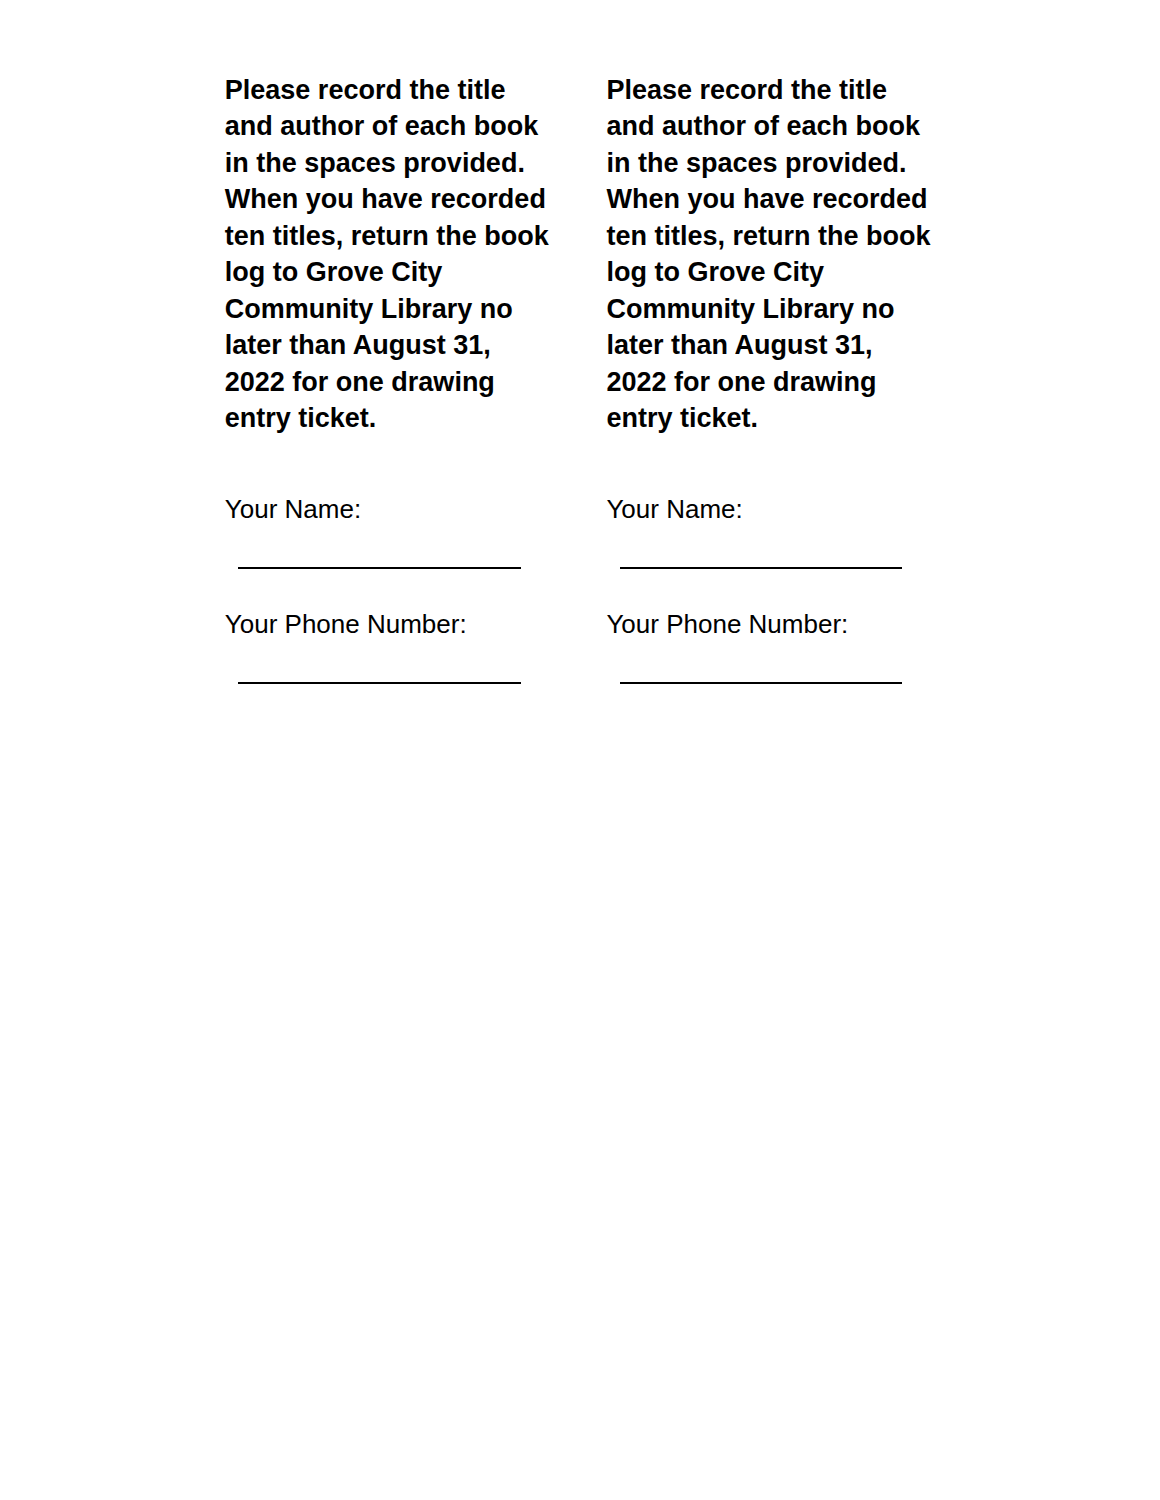Please record the title and author of each book in the spaces provided. When you have recorded ten titles, return the book log to Grove City Community Library no later than August 31, 2022 for one drawing entry ticket.
Your Name:
Your Phone Number:
Please record the title and author of each book in the spaces provided. When you have recorded ten titles, return the book log to Grove City Community Library no later than August 31, 2022 for one drawing entry ticket.
Your Name:
Your Phone Number: